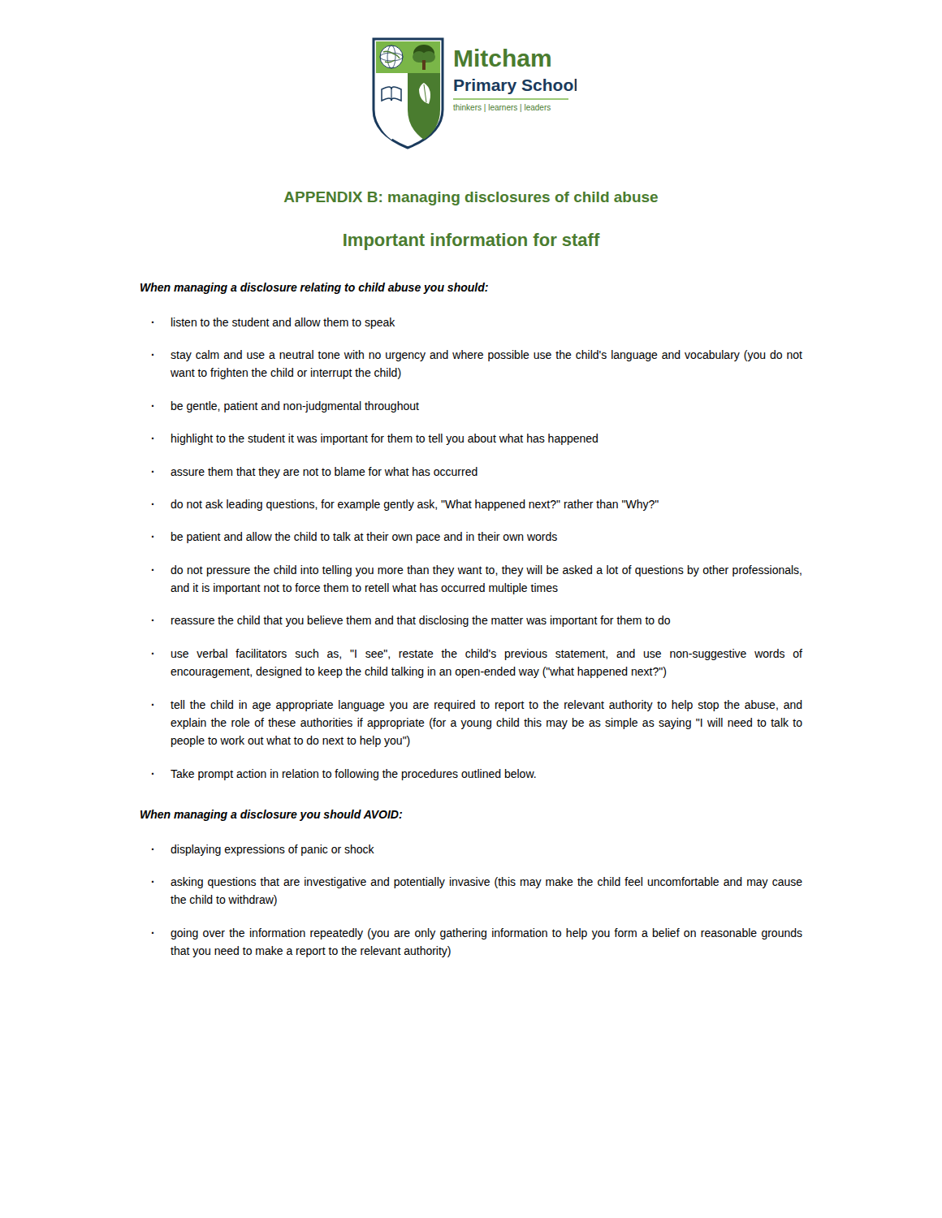Mitcham Primary School thinkers | learners | leaders
APPENDIX B: managing disclosures of child abuse
Important information for staff
When managing a disclosure relating to child abuse you should:
listen to the student and allow them to speak
stay calm and use a neutral tone with no urgency and where possible use the child's language and vocabulary (you do not want to frighten the child or interrupt the child)
be gentle, patient and non-judgmental throughout
highlight to the student it was important for them to tell you about what has happened
assure them that they are not to blame for what has occurred
do not ask leading questions, for example gently ask, "What happened next?" rather than "Why?"
be patient and allow the child to talk at their own pace and in their own words
do not pressure the child into telling you more than they want to, they will be asked a lot of questions by other professionals, and it is important not to force them to retell what has occurred multiple times
reassure the child that you believe them and that disclosing the matter was important for them to do
use verbal facilitators such as, "I see", restate the child's previous statement, and use non-suggestive words of encouragement, designed to keep the child talking in an open-ended way ("what happened next?")
tell the child in age appropriate language you are required to report to the relevant authority to help stop the abuse, and explain the role of these authorities if appropriate (for a young child this may be as simple as saying "I will need to talk to people to work out what to do next to help you")
Take prompt action in relation to following the procedures outlined below.
When managing a disclosure you should AVOID:
displaying expressions of panic or shock
asking questions that are investigative and potentially invasive (this may make the child feel uncomfortable and may cause the child to withdraw)
going over the information repeatedly (you are only gathering information to help you form a belief on reasonable grounds that you need to make a report to the relevant authority)